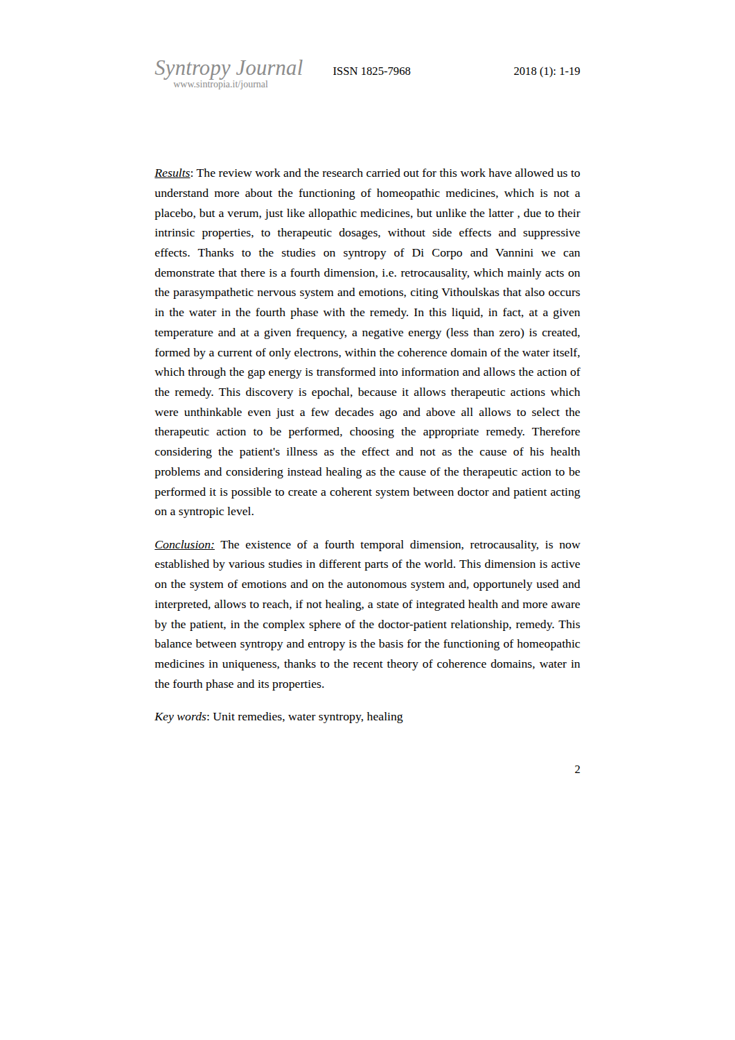Syntropy Journal
www.sintropia.it/journal
ISSN 1825-7968
2018 (1): 1-19
Results: The review work and the research carried out for this work have allowed us to understand more about the functioning of homeopathic medicines, which is not a placebo, but a verum, just like allopathic medicines, but unlike the latter , due to their intrinsic properties, to therapeutic dosages, without side effects and suppressive effects. Thanks to the studies on syntropy of Di Corpo and Vannini we can demonstrate that there is a fourth dimension, i.e. retrocausality, which mainly acts on the parasympathetic nervous system and emotions, citing Vithoulskas that also occurs in the water in the fourth phase with the remedy. In this liquid, in fact, at a given temperature and at a given frequency, a negative energy (less than zero) is created, formed by a current of only electrons, within the coherence domain of the water itself, which through the gap energy is transformed into information and allows the action of the remedy. This discovery is epochal, because it allows therapeutic actions which were unthinkable even just a few decades ago and above all allows to select the therapeutic action to be performed, choosing the appropriate remedy. Therefore considering the patient's illness as the effect and not as the cause of his health problems and considering instead healing as the cause of the therapeutic action to be performed it is possible to create a coherent system between doctor and patient acting on a syntropic level.
Conclusion: The existence of a fourth temporal dimension, retrocausality, is now established by various studies in different parts of the world. This dimension is active on the system of emotions and on the autonomous system and, opportunely used and interpreted, allows to reach, if not healing, a state of integrated health and more aware by the patient, in the complex sphere of the doctor-patient relationship, remedy. This balance between syntropy and entropy is the basis for the functioning of homeopathic medicines in uniqueness, thanks to the recent theory of coherence domains, water in the fourth phase and its properties.
Key words: Unit remedies, water syntropy, healing
2